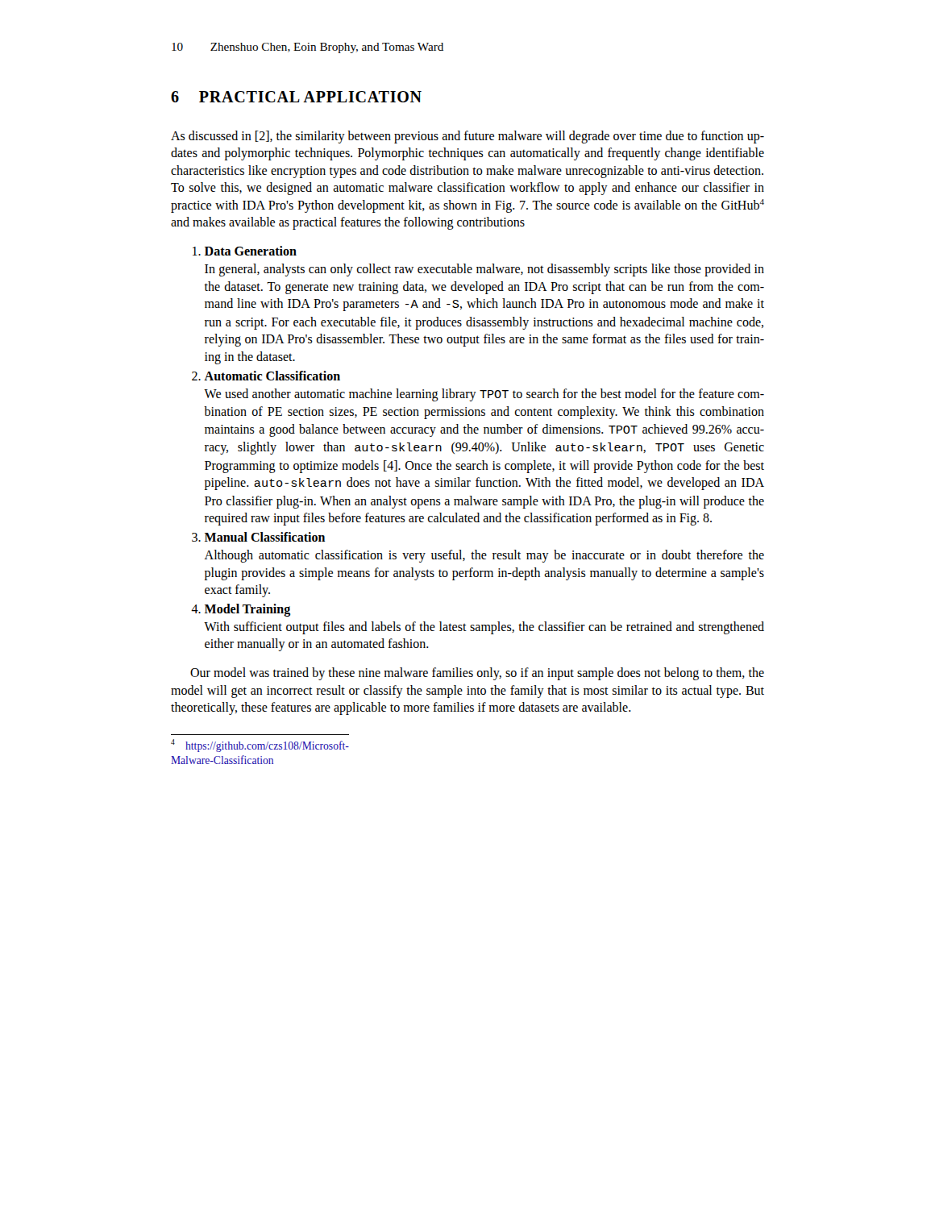10 Zhenshuo Chen, Eoin Brophy, and Tomas Ward
6 PRACTICAL APPLICATION
As discussed in [2], the similarity between previous and future malware will degrade over time due to function updates and polymorphic techniques. Polymorphic techniques can automatically and frequently change identifiable characteristics like encryption types and code distribution to make malware unrecognizable to anti-virus detection. To solve this, we designed an automatic malware classification workflow to apply and enhance our classifier in practice with IDA Pro's Python development kit, as shown in Fig. 7. The source code is available on the GitHub4 and makes available as practical features the following contributions
Data Generation
In general, analysts can only collect raw executable malware, not disassembly scripts like those provided in the dataset. To generate new training data, we developed an IDA Pro script that can be run from the command line with IDA Pro's parameters -A and -S, which launch IDA Pro in autonomous mode and make it run a script. For each executable file, it produces disassembly instructions and hexadecimal machine code, relying on IDA Pro's disassembler. These two output files are in the same format as the files used for training in the dataset.
Automatic Classification
We used another automatic machine learning library TPOT to search for the best model for the feature combination of PE section sizes, PE section permissions and content complexity. We think this combination maintains a good balance between accuracy and the number of dimensions. TPOT achieved 99.26% accuracy, slightly lower than auto-sklearn (99.40%). Unlike auto-sklearn, TPOT uses Genetic Programming to optimize models [4]. Once the search is complete, it will provide Python code for the best pipeline. auto-sklearn does not have a similar function. With the fitted model, we developed an IDA Pro classifier plug-in. When an analyst opens a malware sample with IDA Pro, the plug-in will produce the required raw input files before features are calculated and the classification performed as in Fig. 8.
Manual Classification
Although automatic classification is very useful, the result may be inaccurate or in doubt therefore the plugin provides a simple means for analysts to perform in-depth analysis manually to determine a sample's exact family.
Model Training
With sufficient output files and labels of the latest samples, the classifier can be retrained and strengthened either manually or in an automated fashion.
Our model was trained by these nine malware families only, so if an input sample does not belong to them, the model will get an incorrect result or classify the sample into the family that is most similar to its actual type. But theoretically, these features are applicable to more families if more datasets are available.
4 https://github.com/czs108/Microsoft-Malware-Classification